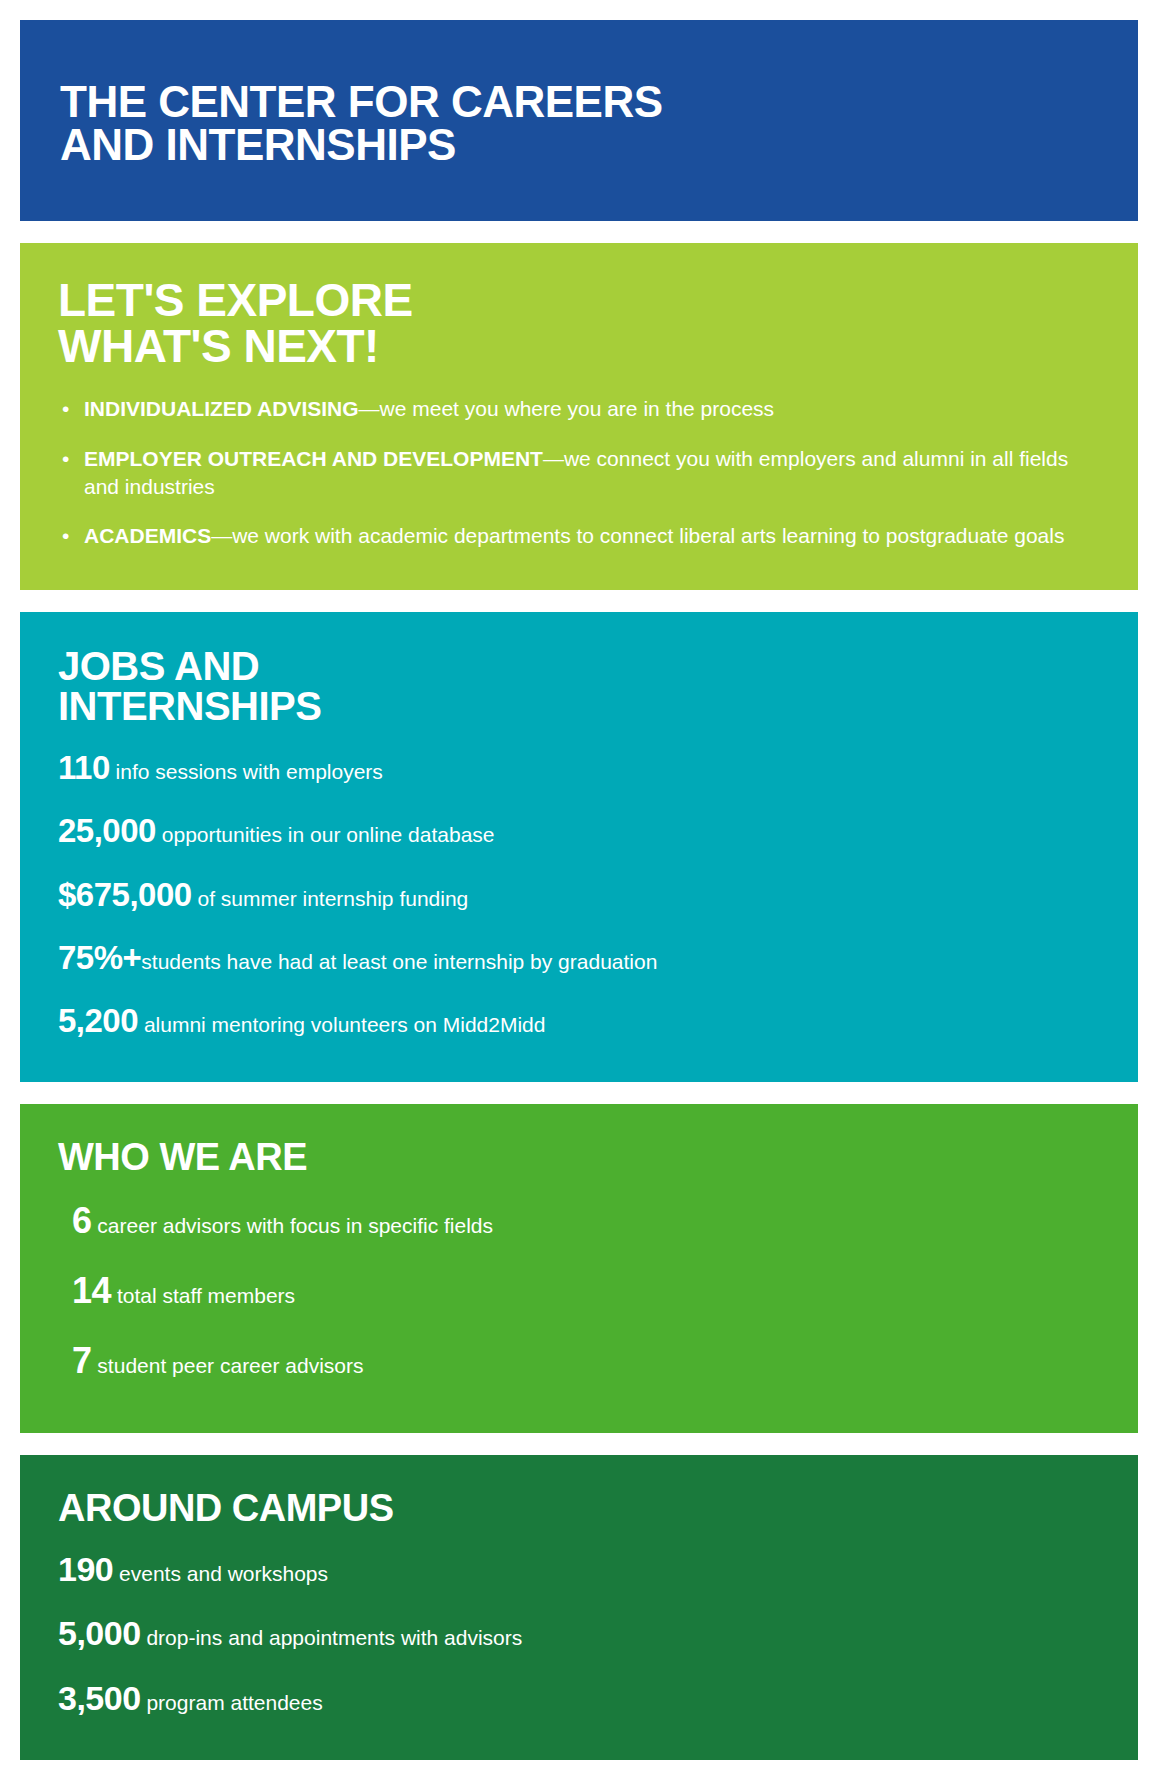The Center for Careers
and Internships
Let's explore
what's next!
Individualized advising—we meet you where you are in the process
Employer outreach and development—we connect you with employers and alumni in all fields and industries
Academics—we work with academic departments to connect liberal arts learning to postgraduate goals
Jobs and
Internships
110 info sessions with employers
25,000 opportunities in our online database
$675,000 of summer internship funding
75%+students have had at least one internship by graduation
5,200 alumni mentoring volunteers on Midd2Midd
Who we are
6 career advisors with focus in specific fields
14 total staff members
7 student peer career advisors
Around campus
190 events and workshops
5,000 drop-ins and appointments with advisors
3,500 program attendees